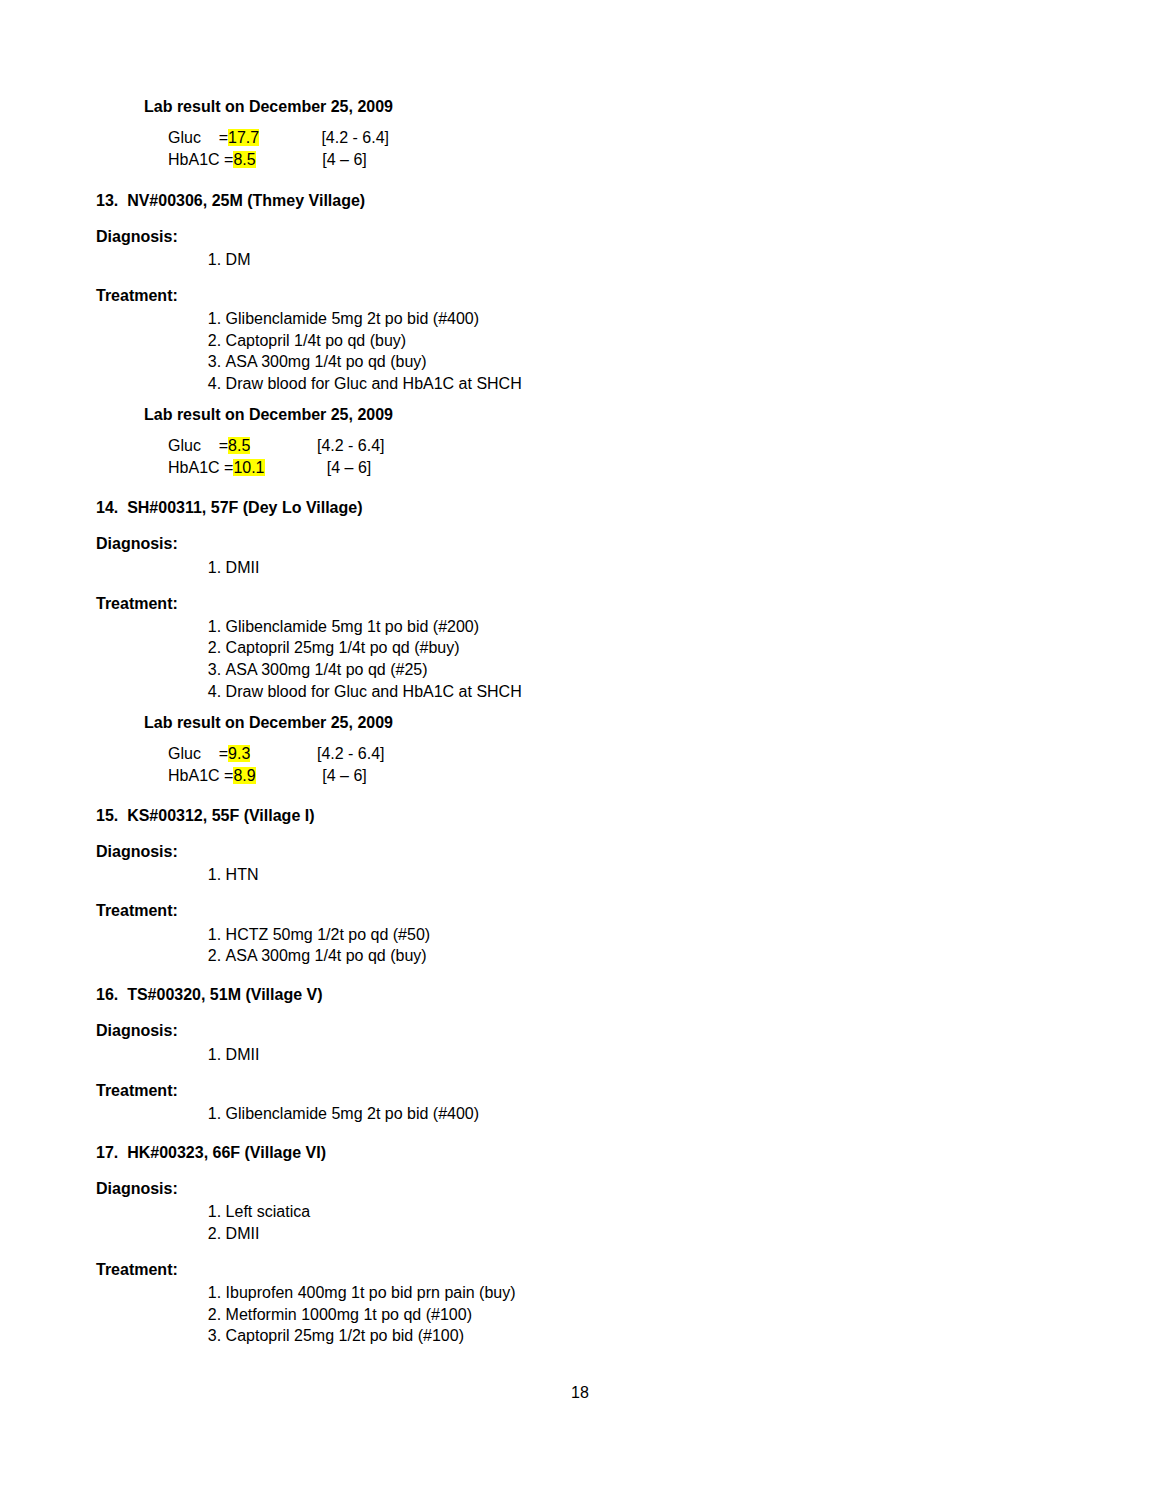Lab result on December 25, 2009
Gluc =17.7 [4.2 - 6.4] HbA1C =8.5 [4 – 6]
13. NV#00306, 25M (Thmey Village)
Diagnosis:
DM
Treatment:
Glibenclamide 5mg 2t po bid (#400)
Captopril 1/4t po qd (buy)
ASA 300mg 1/4t po qd (buy)
Draw blood for Gluc and HbA1C at SHCH
Lab result on December 25, 2009
Gluc =8.5 [4.2 - 6.4] HbA1C =10.1 [4 – 6]
14. SH#00311, 57F (Dey Lo Village)
Diagnosis:
DMII
Treatment:
Glibenclamide 5mg 1t po bid (#200)
Captopril 25mg 1/4t po qd (#buy)
ASA 300mg 1/4t po qd (#25)
Draw blood for Gluc and HbA1C at SHCH
Lab result on December 25, 2009
Gluc =9.3 [4.2 - 6.4] HbA1C =8.9 [4 – 6]
15. KS#00312, 55F (Village I)
Diagnosis:
HTN
Treatment:
HCTZ 50mg 1/2t po qd (#50)
ASA 300mg 1/4t po qd (buy)
16. TS#00320, 51M (Village V)
Diagnosis:
DMII
Treatment:
Glibenclamide 5mg 2t po bid (#400)
17. HK#00323, 66F (Village VI)
Diagnosis:
Left sciatica
DMII
Treatment:
Ibuprofen 400mg 1t po bid prn pain (buy)
Metformin 1000mg 1t po qd (#100)
Captopril 25mg 1/2t po bid (#100)
18